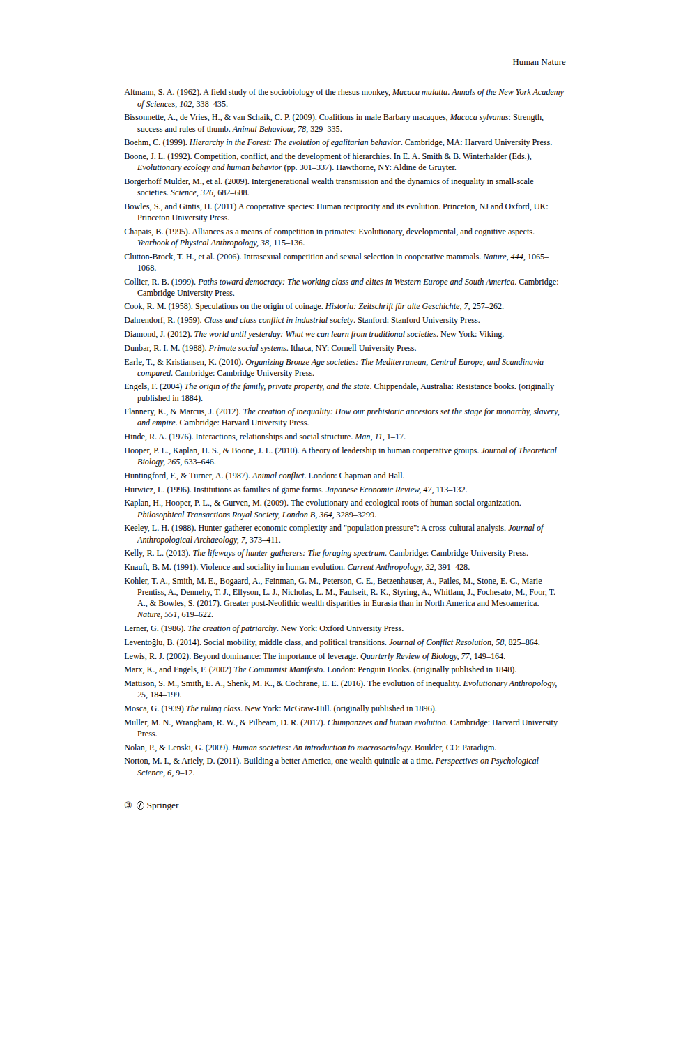Human Nature
Altmann, S. A. (1962). A field study of the sociobiology of the rhesus monkey, Macaca mulatta. Annals of the New York Academy of Sciences, 102, 338–435.
Bissonnette, A., de Vries, H., & van Schaik, C. P. (2009). Coalitions in male Barbary macaques, Macaca sylvanus: Strength, success and rules of thumb. Animal Behaviour, 78, 329–335.
Boehm, C. (1999). Hierarchy in the Forest: The evolution of egalitarian behavior. Cambridge, MA: Harvard University Press.
Boone, J. L. (1992). Competition, conflict, and the development of hierarchies. In E. A. Smith & B. Winterhalder (Eds.), Evolutionary ecology and human behavior (pp. 301–337). Hawthorne, NY: Aldine de Gruyter.
Borgerhoff Mulder, M., et al. (2009). Intergenerational wealth transmission and the dynamics of inequality in small-scale societies. Science, 326, 682–688.
Bowles, S., and Gintis, H. (2011) A cooperative species: Human reciprocity and its evolution. Princeton, NJ and Oxford, UK: Princeton University Press.
Chapais, B. (1995). Alliances as a means of competition in primates: Evolutionary, developmental, and cognitive aspects. Yearbook of Physical Anthropology, 38, 115–136.
Clutton-Brock, T. H., et al. (2006). Intrasexual competition and sexual selection in cooperative mammals. Nature, 444, 1065–1068.
Collier, R. B. (1999). Paths toward democracy: The working class and elites in Western Europe and South America. Cambridge: Cambridge University Press.
Cook, R. M. (1958). Speculations on the origin of coinage. Historia: Zeitschrift für alte Geschichte, 7, 257–262.
Dahrendorf, R. (1959). Class and class conflict in industrial society. Stanford: Stanford University Press.
Diamond, J. (2012). The world until yesterday: What we can learn from traditional societies. New York: Viking.
Dunbar, R. I. M. (1988). Primate social systems. Ithaca, NY: Cornell University Press.
Earle, T., & Kristiansen, K. (2010). Organizing Bronze Age societies: The Mediterranean, Central Europe, and Scandinavia compared. Cambridge: Cambridge University Press.
Engels, F. (2004) The origin of the family, private property, and the state. Chippendale, Australia: Resistance books. (originally published in 1884).
Flannery, K., & Marcus, J. (2012). The creation of inequality: How our prehistoric ancestors set the stage for monarchy, slavery, and empire. Cambridge: Harvard University Press.
Hinde, R. A. (1976). Interactions, relationships and social structure. Man, 11, 1–17.
Hooper, P. L., Kaplan, H. S., & Boone, J. L. (2010). A theory of leadership in human cooperative groups. Journal of Theoretical Biology, 265, 633–646.
Huntingford, F., & Turner, A. (1987). Animal conflict. London: Chapman and Hall.
Hurwicz, L. (1996). Institutions as families of game forms. Japanese Economic Review, 47, 113–132.
Kaplan, H., Hooper, P. L., & Gurven, M. (2009). The evolutionary and ecological roots of human social organization. Philosophical Transactions Royal Society, London B, 364, 3289–3299.
Keeley, L. H. (1988). Hunter-gatherer economic complexity and "population pressure": A cross-cultural analysis. Journal of Anthropological Archaeology, 7, 373–411.
Kelly, R. L. (2013). The lifeways of hunter-gatherers: The foraging spectrum. Cambridge: Cambridge University Press.
Knauft, B. M. (1991). Violence and sociality in human evolution. Current Anthropology, 32, 391–428.
Kohler, T. A., Smith, M. E., Bogaard, A., Feinman, G. M., Peterson, C. E., Betzenhauser, A., Pailes, M., Stone, E. C., Marie Prentiss, A., Dennehy, T. J., Ellyson, L. J., Nicholas, L. M., Faulseit, R. K., Styring, A., Whitlam, J., Fochesato, M., Foor, T. A., & Bowles, S. (2017). Greater post-Neolithic wealth disparities in Eurasia than in North America and Mesoamerica. Nature, 551, 619–622.
Lerner, G. (1986). The creation of patriarchy. New York: Oxford University Press.
Leventoğlu, B. (2014). Social mobility, middle class, and political transitions. Journal of Conflict Resolution, 58, 825–864.
Lewis, R. J. (2002). Beyond dominance: The importance of leverage. Quarterly Review of Biology, 77, 149–164.
Marx, K., and Engels, F. (2002) The Communist Manifesto. London: Penguin Books. (originally published in 1848).
Mattison, S. M., Smith, E. A., Shenk, M. K., & Cochrane, E. E. (2016). The evolution of inequality. Evolutionary Anthropology, 25, 184–199.
Mosca, G. (1939) The ruling class. New York: McGraw-Hill. (originally published in 1896).
Muller, M. N., Wrangham, R. W., & Pilbeam, D. R. (2017). Chimpanzees and human evolution. Cambridge: Harvard University Press.
Nolan, P., & Lenski, G. (2009). Human societies: An introduction to macrosociology. Boulder, CO: Paradigm.
Norton, M. I., & Ariely, D. (2011). Building a better America, one wealth quintile at a time. Perspectives on Psychological Science, 6, 9–12.
③ Springer